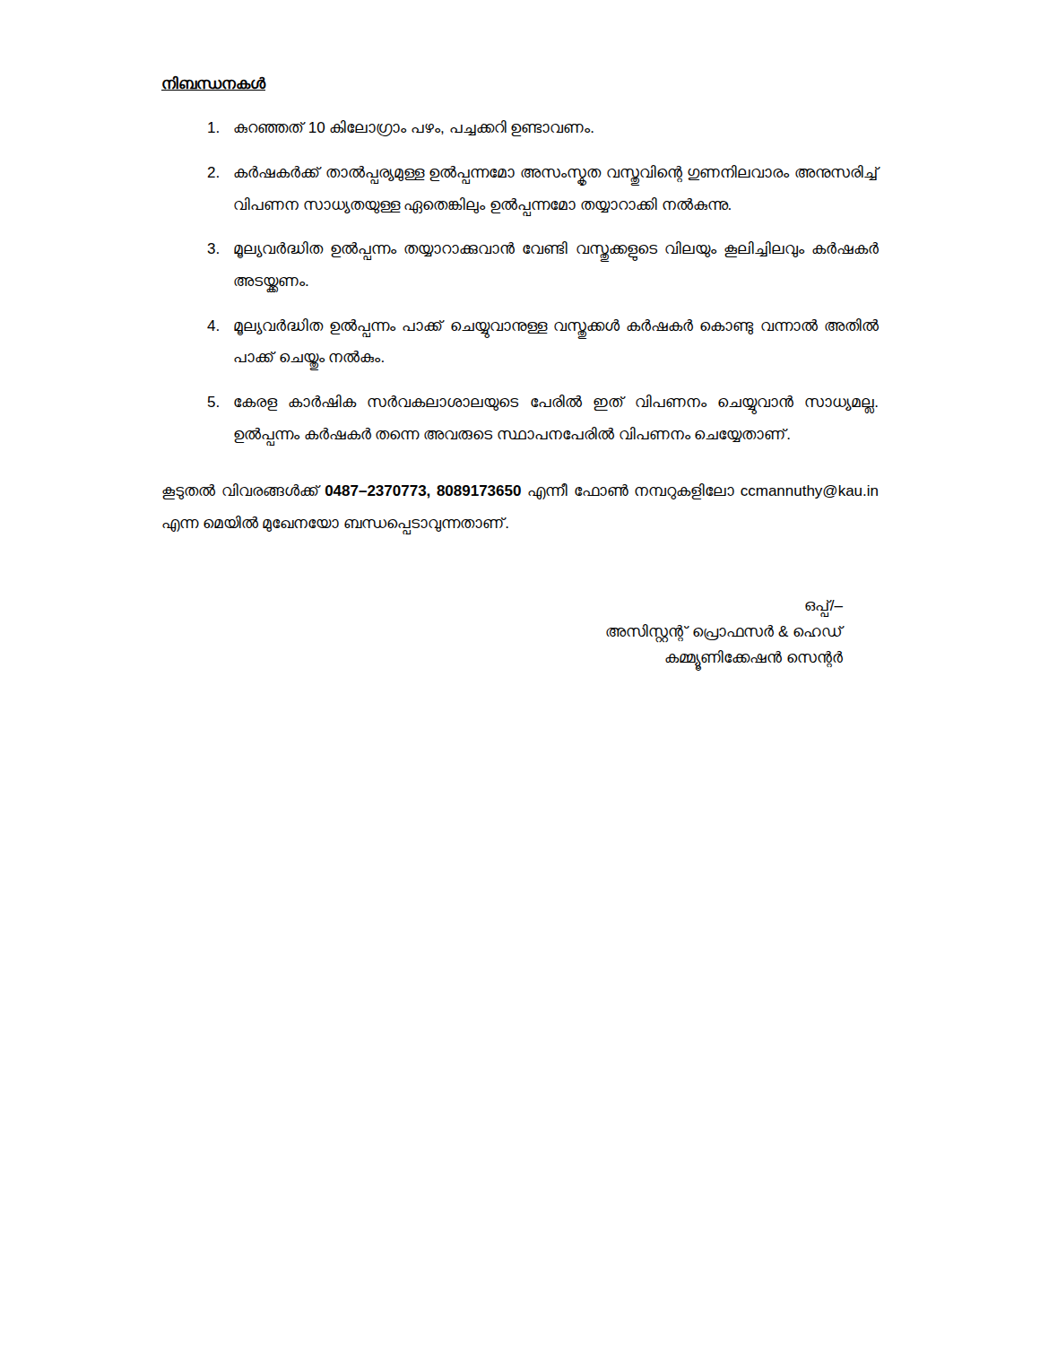നിബന്ധനകൾ
കുറഞ്ഞത് 10 കിലോഗ്രാം പഴം, പച്ചക്കറി ഉണ്ടാവണം.
കർഷകർക്ക് താൽപ്പര്യമുള്ള ഉൽപ്പന്നമോ അസംസ്കൃത വസ്തുവിന്റെ ഗുണനിലവാരം അനുസരിച്ച് വിപണന സാധ്യതയുള്ള ഏതെങ്കിലും ഉൽപ്പന്നമോ തയ്യാറാക്കി നൽകുന്നു.
മൂല്യവർദ്ധിത ഉൽപ്പന്നം തയ്യാറാക്കുവാൻ വേണ്ടി വസ്തുക്കളുടെ വിലയും കൂലിച്ചിലവും കർഷകർ അടയ്ക്കണം.
മൂല്യവർദ്ധിത ഉൽപ്പന്നം പാക്ക് ചെയ്യുവാനുള്ള വസ്തുക്കൾ കർഷകർ കൊണ്ടു വന്നാൽ അതിൽ പാക്ക് ചെയ്തും നൽകും.
കേരള കാർഷിക സർവകലാശാലയുടെ പേരിൽ ഇത് വിപണനം ചെയ്യുവാൻ സാധ്യമല്ല. ഉൽപ്പന്നം കർഷകർ തന്നെ അവരുടെ സ്ഥാപനപേരിൽ വിപണനം ചെയ്യേതാണ്.
കൂടുതൽ വിവരങ്ങൾക്ക് 0487–2370773, 8089173650 എന്നീ ഫോൺ നമ്പറുകളിലോ ccmannuthy@kau.in എന്ന മെയിൽ മുഖേനയോ ബന്ധപ്പെടാവുന്നതാണ്.
ഒപ്പ്/–
അസിസ്റ്റന്റ് പ്രൊഫസർ & ഹെഡ്
കമ്മ്യൂണിക്കേഷൻ സെന്റർ